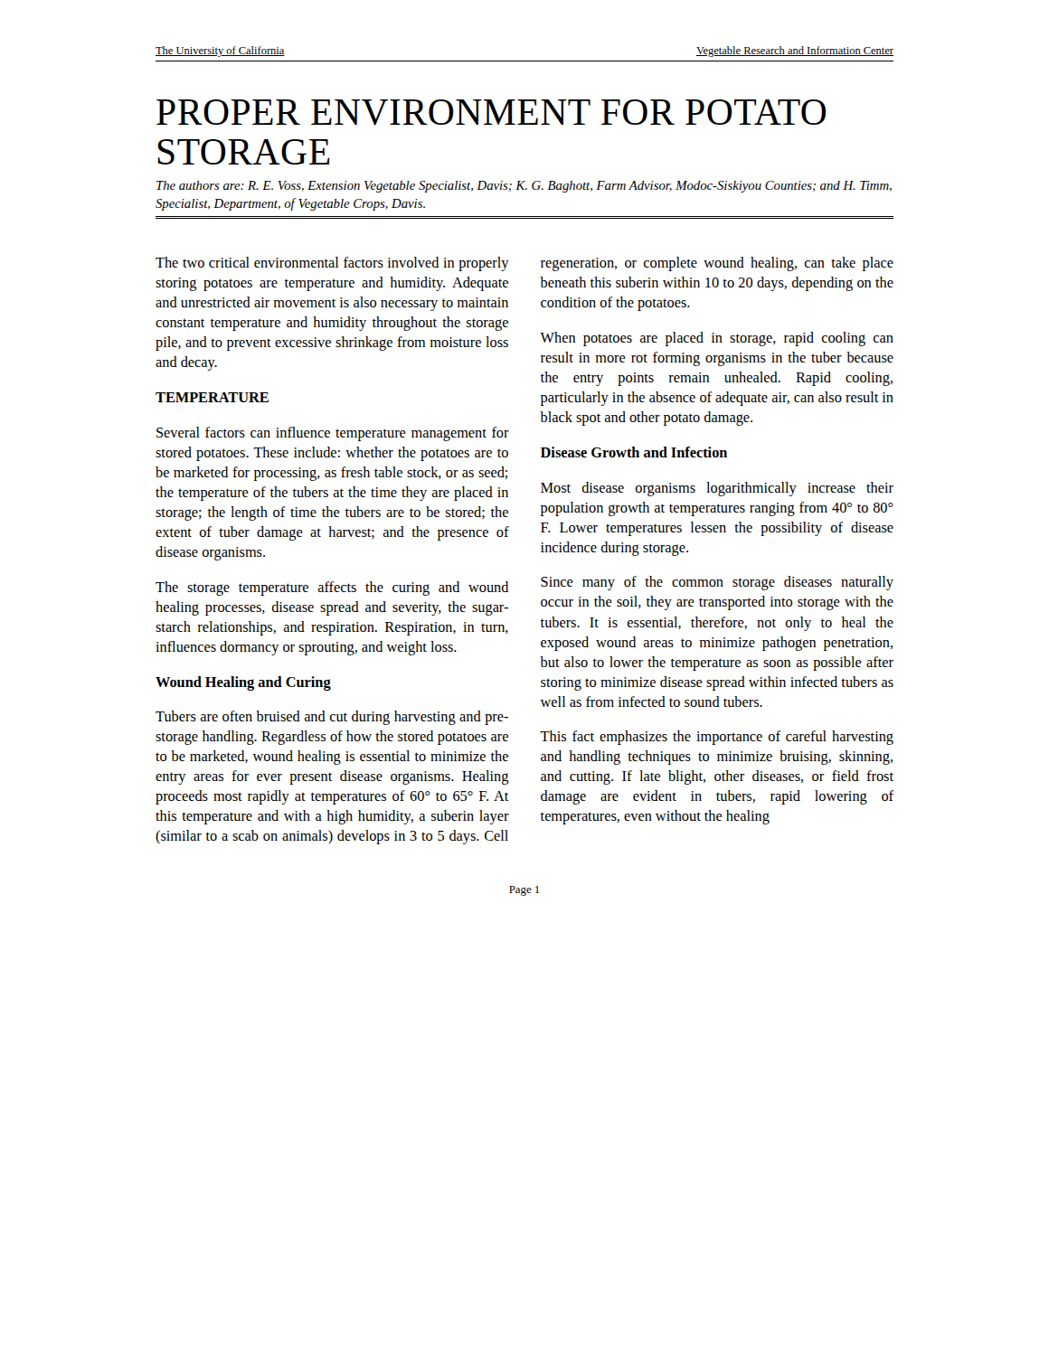The University of California Vegetable Research and Information Center
PROPER ENVIRONMENT FOR POTATO STORAGE
The authors are: R. E. Voss, Extension Vegetable Specialist, Davis; K. G. Baghott, Farm Advisor, Modoc-Siskiyou Counties; and H. Timm, Specialist, Department, of Vegetable Crops, Davis.
The two critical environmental factors involved in properly storing potatoes are temperature and humidity. Adequate and unrestricted air movement is also necessary to maintain constant temperature and humidity throughout the storage pile, and to prevent excessive shrinkage from moisture loss and decay.
Temperature
Several factors can influence temperature management for stored potatoes. These include: whether the potatoes are to be marketed for processing, as fresh table stock, or as seed; the temperature of the tubers at the time they are placed in storage; the length of time the tubers are to be stored; the extent of tuber damage at harvest; and the presence of disease organisms.
The storage temperature affects the curing and wound healing processes, disease spread and severity, the sugar-starch relationships, and respiration. Respiration, in turn, influences dormancy or sprouting, and weight loss.
Wound Healing and Curing
Tubers are often bruised and cut during harvesting and pre-storage handling. Regardless of how the stored potatoes are to be marketed, wound healing is essential to minimize the entry areas for ever present disease organisms. Healing proceeds most rapidly at temperatures of 60° to 65° F. At this temperature and with a high humidity, a suberin layer (similar to a scab on animals) develops in 3 to 5 days. Cell regeneration, or complete wound healing, can take place beneath this suberin within 10 to 20 days, depending on the condition of the potatoes.
When potatoes are placed in storage, rapid cooling can result in more rot forming organisms in the tuber because the entry points remain unhealed. Rapid cooling, particularly in the absence of adequate air, can also result in black spot and other potato damage.
Disease Growth and Infection
Most disease organisms logarithmically increase their population growth at temperatures ranging from 40° to 80° F. Lower temperatures lessen the possibility of disease incidence during storage.
Since many of the common storage diseases naturally occur in the soil, they are transported into storage with the tubers. It is essential, therefore, not only to heal the exposed wound areas to minimize pathogen penetration, but also to lower the temperature as soon as possible after storing to minimize disease spread within infected tubers as well as from infected to sound tubers.
This fact emphasizes the importance of careful harvesting and handling techniques to minimize bruising, skinning, and cutting. If late blight, other diseases, or field frost damage are evident in tubers, rapid lowering of temperatures, even without the healing
Page 1